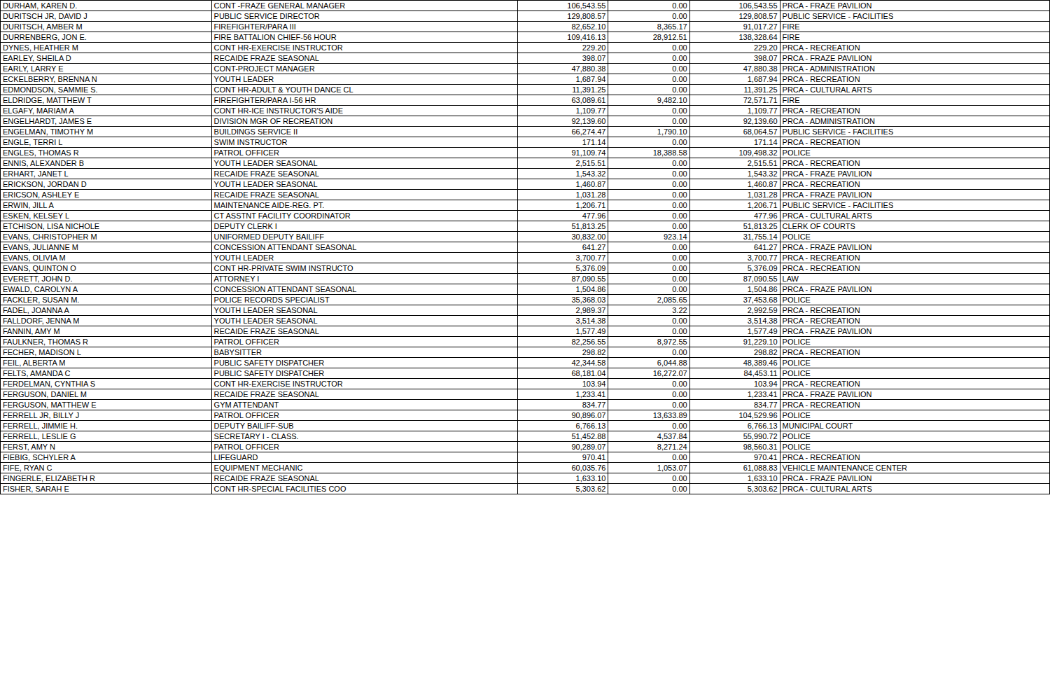| DURHAM, KAREN D. | CONT -FRAZE GENERAL MANAGER | 106,543.55 | 0.00 | 106,543.55 | PRCA - FRAZE PAVILION |
| DURITSCH JR, DAVID J | PUBLIC SERVICE DIRECTOR | 129,808.57 | 0.00 | 129,808.57 | PUBLIC SERVICE - FACILITIES |
| DURITSCH, AMBER M | FIREFIGHTER/PARA III | 82,652.10 | 8,365.17 | 91,017.27 | FIRE |
| DURRENBERG, JON E. | FIRE BATTALION CHIEF-56 HOUR | 109,416.13 | 28,912.51 | 138,328.64 | FIRE |
| DYNES, HEATHER M | CONT HR-EXERCISE INSTRUCTOR | 229.20 | 0.00 | 229.20 | PRCA - RECREATION |
| EARLEY, SHEILA D | RECAIDE FRAZE SEASONAL | 398.07 | 0.00 | 398.07 | PRCA - FRAZE PAVILION |
| EARLY, LARRY E | CONT-PROJECT MANAGER | 47,880.38 | 0.00 | 47,880.38 | PRCA - ADMINISTRATION |
| ECKELBERRY, BRENNA N | YOUTH LEADER | 1,687.94 | 0.00 | 1,687.94 | PRCA - RECREATION |
| EDMONDSON, SAMMIE S. | CONT HR-ADULT & YOUTH DANCE CL | 11,391.25 | 0.00 | 11,391.25 | PRCA - CULTURAL ARTS |
| ELDRIDGE, MATTHEW T | FIREFIGHTER/PARA I-56 HR | 63,089.61 | 9,482.10 | 72,571.71 | FIRE |
| ELGAFY, MARIAM A | CONT HR-ICE INSTRUCTOR'S AIDE | 1,109.77 | 0.00 | 1,109.77 | PRCA - RECREATION |
| ENGELHARDT, JAMES E | DIVISION MGR OF RECREATION | 92,139.60 | 0.00 | 92,139.60 | PRCA - ADMINISTRATION |
| ENGELMAN, TIMOTHY M | BUILDINGS SERVICE II | 66,274.47 | 1,790.10 | 68,064.57 | PUBLIC SERVICE - FACILITIES |
| ENGLE, TERRI L | SWIM INSTRUCTOR | 171.14 | 0.00 | 171.14 | PRCA - RECREATION |
| ENGLES, THOMAS R | PATROL OFFICER | 91,109.74 | 18,388.58 | 109,498.32 | POLICE |
| ENNIS, ALEXANDER B | YOUTH LEADER SEASONAL | 2,515.51 | 0.00 | 2,515.51 | PRCA - RECREATION |
| ERHART, JANET L | RECAIDE FRAZE SEASONAL | 1,543.32 | 0.00 | 1,543.32 | PRCA - FRAZE PAVILION |
| ERICKSON, JORDAN D | YOUTH LEADER SEASONAL | 1,460.87 | 0.00 | 1,460.87 | PRCA - RECREATION |
| ERICSON, ASHLEY E | RECAIDE FRAZE SEASONAL | 1,031.28 | 0.00 | 1,031.28 | PRCA - FRAZE PAVILION |
| ERWIN, JILL A | MAINTENANCE AIDE-REG. PT. | 1,206.71 | 0.00 | 1,206.71 | PUBLIC SERVICE - FACILITIES |
| ESKEN, KELSEY L | CT ASSTNT FACILITY COORDINATOR | 477.96 | 0.00 | 477.96 | PRCA - CULTURAL ARTS |
| ETCHISON, LISA NICHOLE | DEPUTY CLERK I | 51,813.25 | 0.00 | 51,813.25 | CLERK OF COURTS |
| EVANS, CHRISTOPHER M | UNIFORMED DEPUTY BAILIFF | 30,832.00 | 923.14 | 31,755.14 | POLICE |
| EVANS, JULIANNE M | CONCESSION ATTENDANT SEASONAL | 641.27 | 0.00 | 641.27 | PRCA - FRAZE PAVILION |
| EVANS, OLIVIA M | YOUTH LEADER | 3,700.77 | 0.00 | 3,700.77 | PRCA - RECREATION |
| EVANS, QUINTON O | CONT HR-PRIVATE SWIM INSTRUCTO | 5,376.09 | 0.00 | 5,376.09 | PRCA - RECREATION |
| EVERETT, JOHN D. | ATTORNEY I | 87,090.55 | 0.00 | 87,090.55 | LAW |
| EWALD, CAROLYN A | CONCESSION ATTENDANT SEASONAL | 1,504.86 | 0.00 | 1,504.86 | PRCA - FRAZE PAVILION |
| FACKLER, SUSAN M. | POLICE RECORDS SPECIALIST | 35,368.03 | 2,085.65 | 37,453.68 | POLICE |
| FADEL, JOANNA A | YOUTH LEADER SEASONAL | 2,989.37 | 3.22 | 2,992.59 | PRCA - RECREATION |
| FALLDORF, JENNA M | YOUTH LEADER SEASONAL | 3,514.38 | 0.00 | 3,514.38 | PRCA - RECREATION |
| FANNIN, AMY M | RECAIDE FRAZE SEASONAL | 1,577.49 | 0.00 | 1,577.49 | PRCA - FRAZE PAVILION |
| FAULKNER, THOMAS R | PATROL OFFICER | 82,256.55 | 8,972.55 | 91,229.10 | POLICE |
| FECHER, MADISON L | BABYSITTER | 298.82 | 0.00 | 298.82 | PRCA - RECREATION |
| FEIL, ALBERTA M | PUBLIC SAFETY DISPATCHER | 42,344.58 | 6,044.88 | 48,389.46 | POLICE |
| FELTS, AMANDA C | PUBLIC SAFETY DISPATCHER | 68,181.04 | 16,272.07 | 84,453.11 | POLICE |
| FERDELMAN, CYNTHIA S | CONT HR-EXERCISE INSTRUCTOR | 103.94 | 0.00 | 103.94 | PRCA - RECREATION |
| FERGUSON, DANIEL M | RECAIDE FRAZE SEASONAL | 1,233.41 | 0.00 | 1,233.41 | PRCA - FRAZE PAVILION |
| FERGUSON, MATTHEW E | GYM ATTENDANT | 834.77 | 0.00 | 834.77 | PRCA - RECREATION |
| FERRELL JR, BILLY J | PATROL OFFICER | 90,896.07 | 13,633.89 | 104,529.96 | POLICE |
| FERRELL, JIMMIE H. | DEPUTY BAILIFF-SUB | 6,766.13 | 0.00 | 6,766.13 | MUNICIPAL COURT |
| FERRELL, LESLIE G | SECRETARY I - CLASS. | 51,452.88 | 4,537.84 | 55,990.72 | POLICE |
| FERST, AMY N | PATROL OFFICER | 90,289.07 | 8,271.24 | 98,560.31 | POLICE |
| FIEBIG, SCHYLER A | LIFEGUARD | 970.41 | 0.00 | 970.41 | PRCA - RECREATION |
| FIFE, RYAN C | EQUIPMENT MECHANIC | 60,035.76 | 1,053.07 | 61,088.83 | VEHICLE MAINTENANCE CENTER |
| FINGERLE, ELIZABETH R | RECAIDE FRAZE SEASONAL | 1,633.10 | 0.00 | 1,633.10 | PRCA - FRAZE PAVILION |
| FISHER, SARAH E | CONT HR-SPECIAL FACILITIES COO | 5,303.62 | 0.00 | 5,303.62 | PRCA - CULTURAL ARTS |